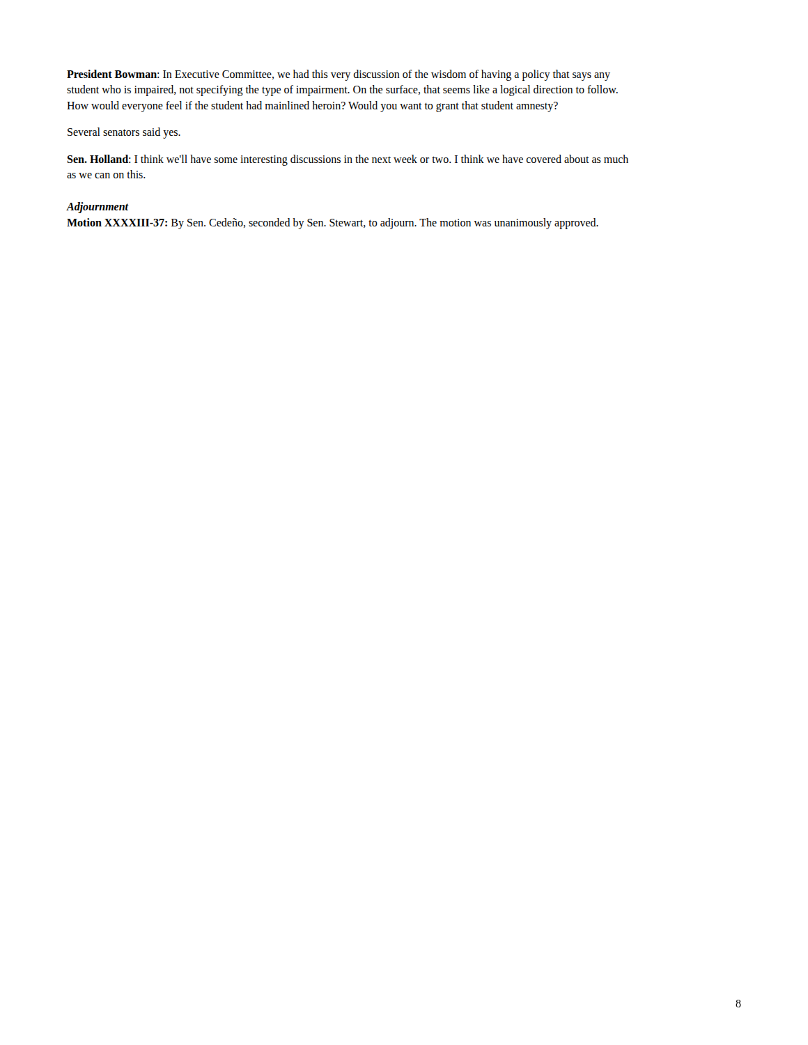President Bowman: In Executive Committee, we had this very discussion of the wisdom of having a policy that says any student who is impaired, not specifying the type of impairment. On the surface, that seems like a logical direction to follow. How would everyone feel if the student had mainlined heroin? Would you want to grant that student amnesty?
Several senators said yes.
Sen. Holland: I think we'll have some interesting discussions in the next week or two. I think we have covered about as much as we can on this.
Adjournment
Motion XXXXIII-37: By Sen. Cedeño, seconded by Sen. Stewart, to adjourn. The motion was unanimously approved.
8